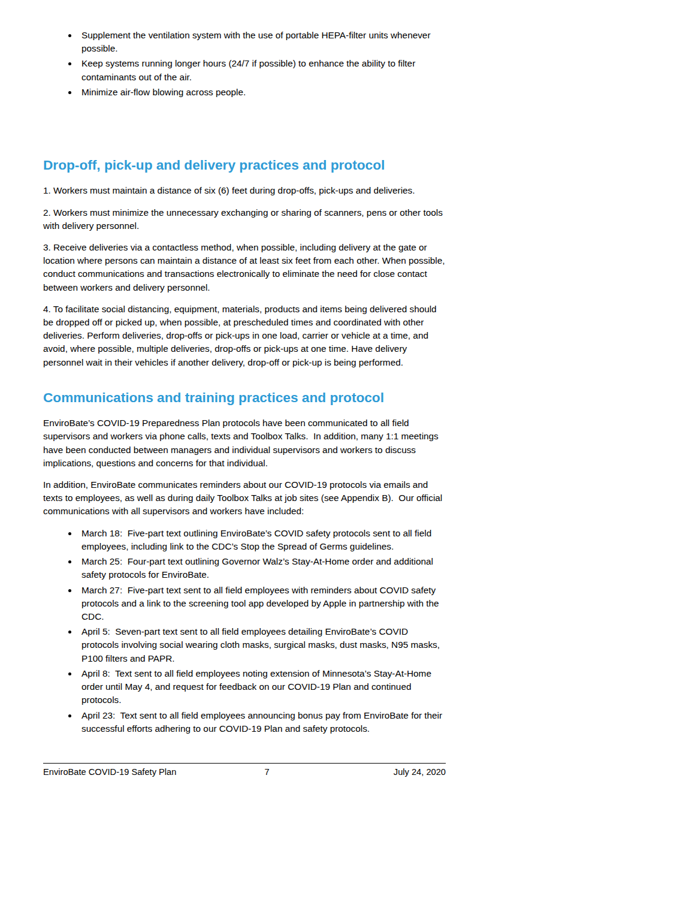Supplement the ventilation system with the use of portable HEPA-filter units whenever possible.
Keep systems running longer hours (24/7 if possible) to enhance the ability to filter contaminants out of the air.
Minimize air-flow blowing across people.
Drop-off, pick-up and delivery practices and protocol
1. Workers must maintain a distance of six (6) feet during drop-offs, pick-ups and deliveries.
2. Workers must minimize the unnecessary exchanging or sharing of scanners, pens or other tools with delivery personnel.
3. Receive deliveries via a contactless method, when possible, including delivery at the gate or location where persons can maintain a distance of at least six feet from each other. When possible, conduct communications and transactions electronically to eliminate the need for close contact between workers and delivery personnel.
4. To facilitate social distancing, equipment, materials, products and items being delivered should be dropped off or picked up, when possible, at prescheduled times and coordinated with other deliveries. Perform deliveries, drop-offs or pick-ups in one load, carrier or vehicle at a time, and avoid, where possible, multiple deliveries, drop-offs or pick-ups at one time. Have delivery personnel wait in their vehicles if another delivery, drop-off or pick-up is being performed.
Communications and training practices and protocol
EnviroBate’s COVID-19 Preparedness Plan protocols have been communicated to all field supervisors and workers via phone calls, texts and Toolbox Talks. In addition, many 1:1 meetings have been conducted between managers and individual supervisors and workers to discuss implications, questions and concerns for that individual.
In addition, EnviroBate communicates reminders about our COVID-19 protocols via emails and texts to employees, as well as during daily Toolbox Talks at job sites (see Appendix B). Our official communications with all supervisors and workers have included:
March 18: Five-part text outlining EnviroBate’s COVID safety protocols sent to all field employees, including link to the CDC’s Stop the Spread of Germs guidelines.
March 25: Four-part text outlining Governor Walz’s Stay-At-Home order and additional safety protocols for EnviroBate.
March 27: Five-part text sent to all field employees with reminders about COVID safety protocols and a link to the screening tool app developed by Apple in partnership with the CDC.
April 5: Seven-part text sent to all field employees detailing EnviroBate’s COVID protocols involving social wearing cloth masks, surgical masks, dust masks, N95 masks, P100 filters and PAPR.
April 8: Text sent to all field employees noting extension of Minnesota’s Stay-At-Home order until May 4, and request for feedback on our COVID-19 Plan and continued protocols.
April 23: Text sent to all field employees announcing bonus pay from EnviroBate for their successful efforts adhering to our COVID-19 Plan and safety protocols.
EnviroBate COVID-19 Safety Plan
7
July 24, 2020